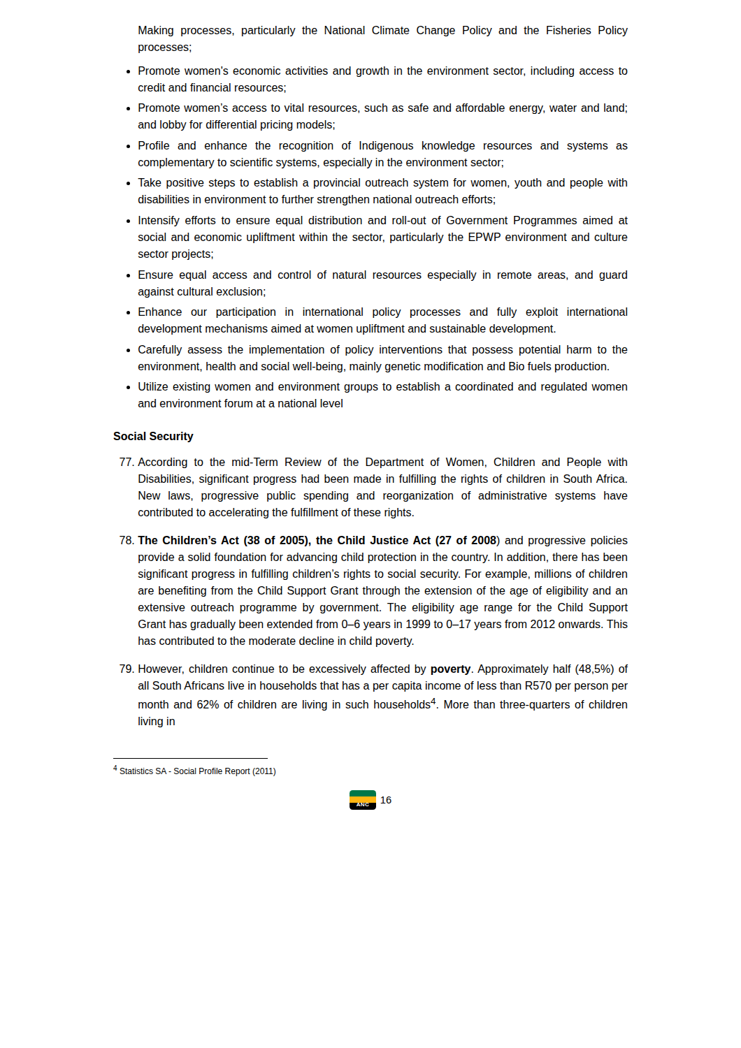Making processes, particularly the National Climate Change Policy and the Fisheries Policy processes;
Promote women's economic activities and growth in the environment sector, including access to credit and financial resources;
Promote women’s access to vital resources, such as safe and affordable energy, water and land; and lobby for differential pricing models;
Profile and enhance the recognition of Indigenous knowledge resources and systems as complementary to scientific systems, especially in the environment sector;
Take positive steps to establish a provincial outreach system for women, youth and people with disabilities in environment to further strengthen national outreach efforts;
Intensify efforts to ensure equal distribution and roll-out of Government Programmes aimed at social and economic upliftment within the sector, particularly the EPWP environment and culture sector projects;
Ensure equal access and control of natural resources especially in remote areas, and guard against cultural exclusion;
Enhance our participation in international policy processes and fully exploit international development mechanisms aimed at women upliftment and sustainable development.
Carefully assess the implementation of policy interventions that possess potential harm to the environment, health and social well-being, mainly genetic modification and Bio fuels production.
Utilize existing women and environment groups to establish a coordinated and regulated women and environment forum at a national level
Social Security
According to the mid-Term Review of the Department of Women, Children and People with Disabilities, significant progress had been made in fulfilling the rights of children in South Africa. New laws, progressive public spending and reorganization of administrative systems have contributed to accelerating the fulfillment of these rights.
The Children’s Act (38 of 2005), the Child Justice Act (27 of 2008) and progressive policies provide a solid foundation for advancing child protection in the country. In addition, there has been significant progress in fulfilling children’s rights to social security. For example, millions of children are benefiting from the Child Support Grant through the extension of the age of eligibility and an extensive outreach programme by government. The eligibility age range for the Child Support Grant has gradually been extended from 0–6 years in 1999 to 0–17 years from 2012 onwards. This has contributed to the moderate decline in child poverty.
However, children continue to be excessively affected by poverty. Approximately half (48,5%) of all South Africans live in households that has a per capita income of less than R570 per person per month and 62% of children are living in such households4. More than three-quarters of children living in
4 Statistics SA - Social Profile Report (2011)
16